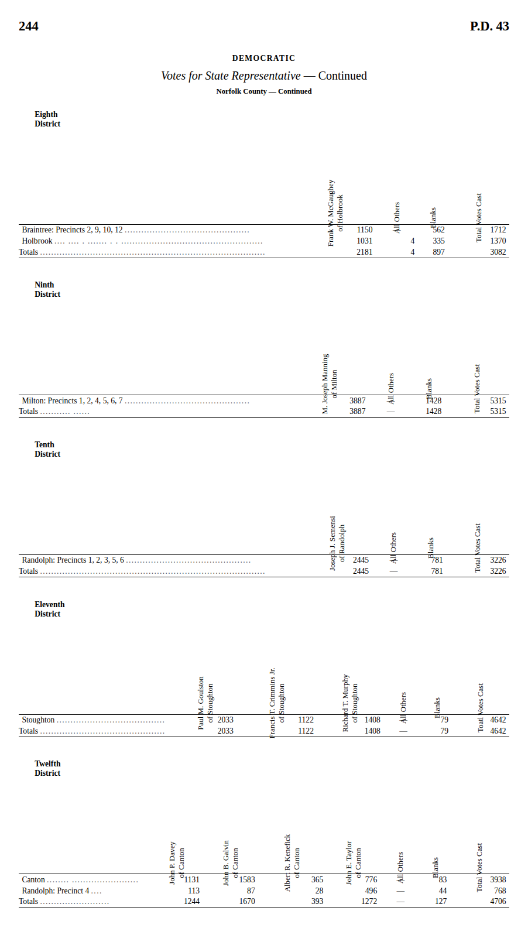244 P.D. 43
DEMOCRATIC
Votes for State Representative — Continued
Norfolk County — Continued
Eighth District
| | Frank W. McGaughey of Holbrook | All Others | Blanks | Total Votes Cast |
| --- | --- | --- | --- | --- |
| Braintree: Precincts 2, 9, 10, 12 ............................................. | 1150 | — | 562 | 1712 |
| Holbrook .... .... . ....... . . ................................................... | 1031 | 4 | 335 | 1370 |
| Totals ................................................................................. | 2181 | 4 | 897 | 3082 |
Ninth District
| | M. Joseph Manning of Milton | All Others | Blanks | Total Votes Cast |
| --- | --- | --- | --- | --- |
| Milton: Precincts 1, 2, 4, 5, 6, 7 ............................................. | 3887 | — | 1428 | 5315 |
| Totals ........... ...... | 3887 | — | 1428 | 5315 |
Tenth District
| | Joseph J. Semensi of Randolph | All Others | Blanks | Total Votes Cast |
| --- | --- | --- | --- | --- |
| Randolph: Precincts 1, 2, 3, 5, 6 ............................................. | 2445 | — | 781 | 3226 |
| Totals ................................................................................. | 2445 | — | 781 | 3226 |
Eleventh District
| | Paul M. Goulston of Stoughton | Francis T. Crimmins Jr. of Stoughton | Richard T. Murphy of Stoughton | All Others | Blanks | Toatl Votes Cast |
| --- | --- | --- | --- | --- | --- | --- |
| Stoughton ....................................... | 2033 | 1122 | 1408 | — | 79 | 4642 |
| Totals ............................................. | 2033 | 1122 | 1408 | — | 79 | 4642 |
Twelfth District
| | John P. Davey of Canton | John B. Galvin of Canton | Albert R. Kenefick of Canton | John E. Taylor of Canton | All Others | Blanks | Total Votes Cast |
| --- | --- | --- | --- | --- | --- | --- | --- |
| Canton ........ ........................ | 1131 | 1583 | 365 | 776 | — | 83 | 3938 |
| Randolph: Precinct 4 .... | 113 | 87 | 28 | 496 | — | 44 | 768 |
| Totals ......................... | 1244 | 1670 | 393 | 1272 | — | 127 | 4706 |